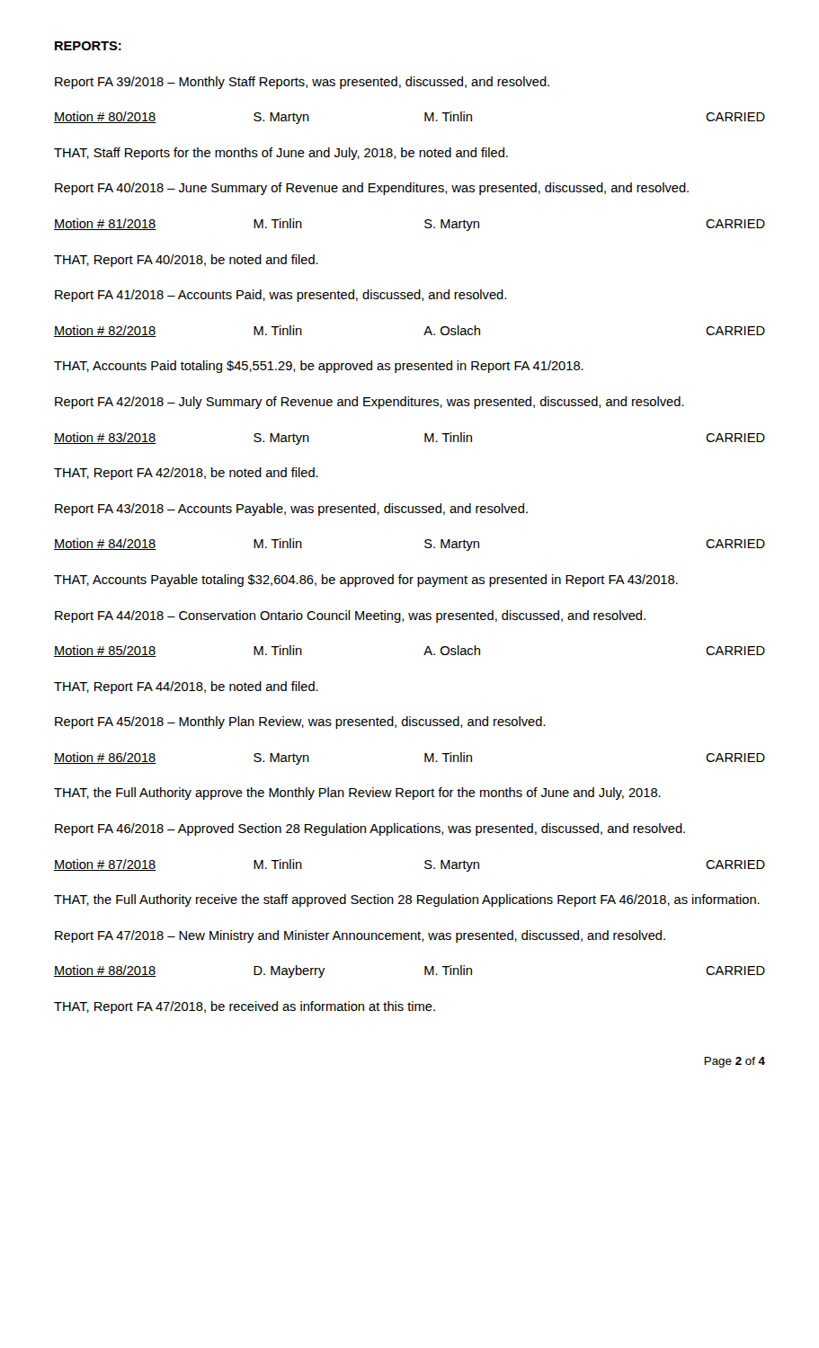REPORTS:
Report FA 39/2018 – Monthly Staff Reports, was presented, discussed, and resolved.
| Motion # 80/2018 | S. Martyn | M. Tinlin | CARRIED |
THAT, Staff Reports for the months of June and July, 2018, be noted and filed.
Report FA 40/2018 – June Summary of Revenue and Expenditures, was presented, discussed, and resolved.
| Motion # 81/2018 | M. Tinlin | S. Martyn | CARRIED |
THAT, Report FA 40/2018, be noted and filed.
Report FA 41/2018 – Accounts Paid, was presented, discussed, and resolved.
| Motion # 82/2018 | M. Tinlin | A. Oslach | CARRIED |
THAT, Accounts Paid totaling $45,551.29, be approved as presented in Report FA 41/2018.
Report FA 42/2018 – July Summary of Revenue and Expenditures, was presented, discussed, and resolved.
| Motion # 83/2018 | S. Martyn | M. Tinlin | CARRIED |
THAT, Report FA 42/2018, be noted and filed.
Report FA 43/2018 – Accounts Payable, was presented, discussed, and resolved.
| Motion # 84/2018 | M. Tinlin | S. Martyn | CARRIED |
THAT, Accounts Payable totaling $32,604.86, be approved for payment as presented in Report FA 43/2018.
Report FA 44/2018 – Conservation Ontario Council Meeting, was presented, discussed, and resolved.
| Motion # 85/2018 | M. Tinlin | A. Oslach | CARRIED |
THAT, Report FA 44/2018, be noted and filed.
Report FA 45/2018 – Monthly Plan Review, was presented, discussed, and resolved.
| Motion # 86/2018 | S. Martyn | M. Tinlin | CARRIED |
THAT, the Full Authority approve the Monthly Plan Review Report for the months of June and July, 2018.
Report FA 46/2018 – Approved Section 28 Regulation Applications, was presented, discussed, and resolved.
| Motion # 87/2018 | M. Tinlin | S. Martyn | CARRIED |
THAT, the Full Authority receive the staff approved Section 28 Regulation Applications Report FA 46/2018, as information.
Report FA 47/2018 – New Ministry and Minister Announcement, was presented, discussed, and resolved.
| Motion # 88/2018 | D. Mayberry | M. Tinlin | CARRIED |
THAT, Report FA 47/2018, be received as information at this time.
Page 2 of 4